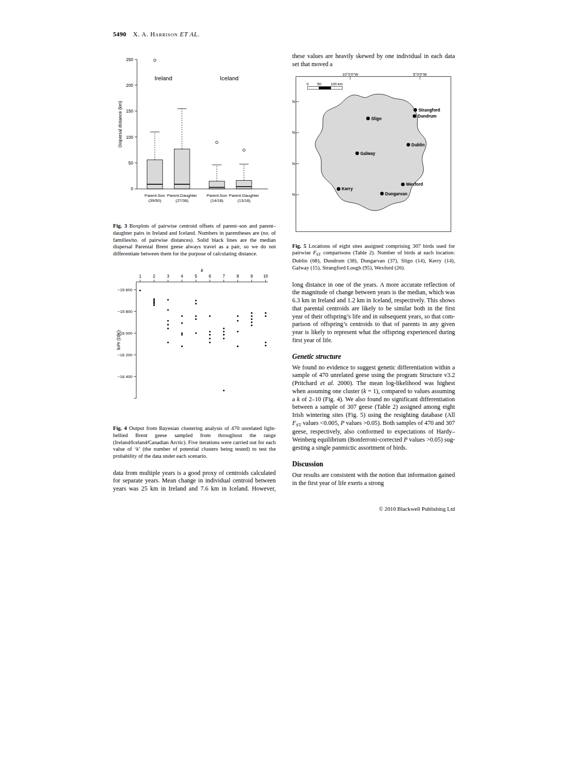5490 X. A. Harrison ET AL.
0 50 100 150 200 250 Dispersal distance (km) Ireland Iceland Parent-Son (39/50) Parent-Daughter (27/36) Parent-Son (14/18) Parent-Daughter (13/18)
Fig. 3 Boxplots of pairwise centroid offsets of parent–son and parent–daughter pairs in Ireland and Iceland. Numbers in parentheses are (no. of families⁄no. of pairwise distances). Solid black lines are the median dispersal Parental Brent geese always travel as a pair, so we do not differentiate between them for the purpose of calculating distance.
1 2 3 4 5 6 7 8 9 10 k −15 600 −15 800 −16 000 −16 200 −16 400 lnPr (D|K)
Fig. 4 Output from Bayesian clustering analysis of 470 unrelated light-bellied Brent geese sampled from throughout the range (Ireland⁄Iceland⁄Canadian Arctic). Five iterations were carried out for each value of ‘k’ (the number of potential clusters being tested) to test the probability of the data under each scenario.
data from multiple years is a good proxy of centroids calculated for separate years. Mean change in individual centroid between years was 25 km in Ireland and 7.6 km in Iceland. However, these values are heavily skewed by one individual in each data set that moved a
10°0'0"W 5°0'0"W 55°0'0"N 54°0'0"N 53°0'0"N 52°0'0"N 0 50 100 km Strangford Dundrum Sligo Dublin Galway Kerry Wexford Dungarvan
Fig. 5 Locations of eight sites assigned comprising 307 birds used for pairwise FST comparisons (Table 2). Number of birds at each location: Dublin (68), Dundrum (38), Dungarvan (37), Sligo (14), Kerry (14), Galway (15), Strangford Lough (95), Wexford (26).
long distance in one of the years. A more accurate reflection of the magnitude of change between years is the median, which was 6.3 km in Ireland and 1.2 km in Iceland, respectively. This shows that parental centroids are likely to be similar both in the first year of their offspring’s life and in subsequent years, so that comparison of offspring’s centroids to that of parents in any given year is likely to represent what the offspring experienced during first year of life.
Genetic structure
We found no evidence to suggest genetic differentiation within a sample of 470 unrelated geese using the program Structure v3.2 (Pritchard et al. 2000). The mean log-likelihood was highest when assuming one cluster (k = 1), compared to values assuming a k of 2–10 (Fig. 4). We also found no significant differentiation between a sample of 307 geese (Table 2) assigned among eight Irish wintering sites (Fig. 5) using the resighting database (All FST values <0.005, P values >0.05). Both samples of 470 and 307 geese, respectively, also conformed to expectations of Hardy–Weinberg equilibrium (Bonferroni-corrected P values >0.05) suggesting a single panmictic assortment of birds.
Discussion
Our results are consistent with the notion that information gained in the first year of life exerts a strong
© 2010 Blackwell Publishing Ltd